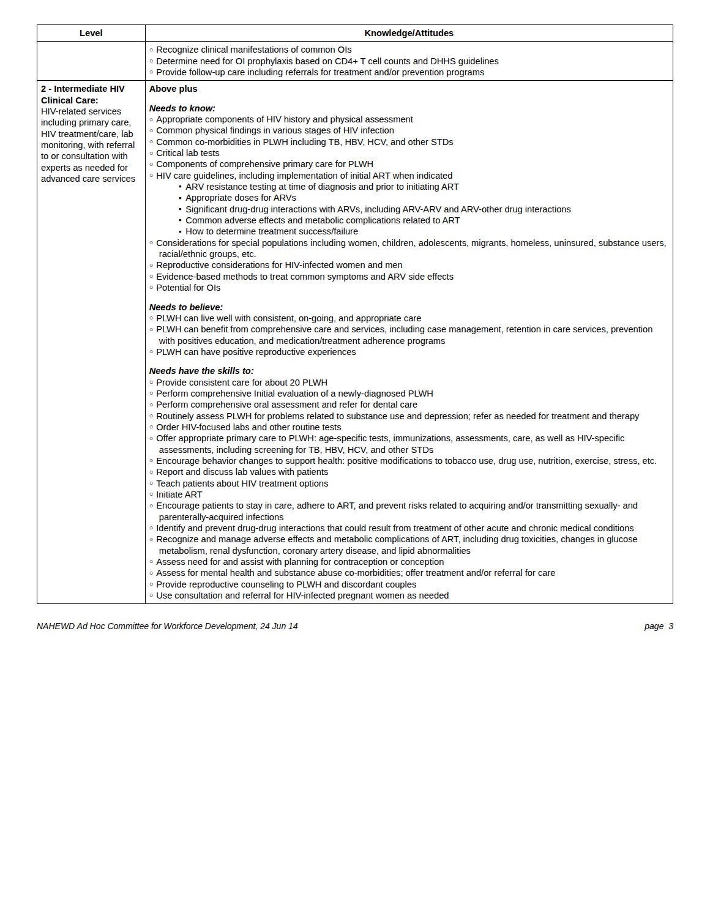| Level | Knowledge/Attitudes |
| --- | --- |
| | Recognize clinical manifestations of common OIs Determine need for OI prophylaxis based on CD4+ T cell counts and DHHS guidelines Provide follow-up care including referrals for treatment and/or prevention programs |
| 2 - Intermediate HIV Clinical Care: HIV-related services including primary care, HIV treatment/care, lab monitoring, with referral to or consultation with experts as needed for advanced care services | Above plus Needs to know: Appropriate components of HIV history and physical assessment Common physical findings in various stages of HIV infection Common co-morbidities in PLWH including TB, HBV, HCV, and other STDs Critical lab tests Components of comprehensive primary care for PLWH HIV care guidelines, including implementation of initial ART when indicated ARV resistance testing at time of diagnosis and prior to initiating ART Appropriate doses for ARVs Significant drug-drug interactions with ARVs, including ARV-ARV and ARV-other drug interactions Common adverse effects and metabolic complications related to ART How to determine treatment success/failure Considerations for special populations including women, children, adolescents, migrants, homeless, uninsured, substance users, racial/ethnic groups, etc. Reproductive considerations for HIV-infected women and men Evidence-based methods to treat common symptoms and ARV side effects Potential for OIs Needs to believe: PLWH can live well with consistent, on-going, and appropriate care PLWH can benefit from comprehensive care and services, including case management, retention in care services, prevention with positives education, and medication/treatment adherence programs PLWH can have positive reproductive experiences Needs have the skills to: Provide consistent care for about 20 PLWH Perform comprehensive Initial evaluation of a newly-diagnosed PLWH Perform comprehensive oral assessment and refer for dental care Routinely assess PLWH for problems related to substance use and depression; refer as needed for treatment and therapy Order HIV-focused labs and other routine tests Offer appropriate primary care to PLWH: age-specific tests, immunizations, assessments, care, as well as HIV-specific assessments, including screening for TB, HBV, HCV, and other STDs Encourage behavior changes to support health: positive modifications to tobacco use, drug use, nutrition, exercise, stress, etc. Report and discuss lab values with patients Teach patients about HIV treatment options Initiate ART Encourage patients to stay in care, adhere to ART, and prevent risks related to acquiring and/or transmitting sexually- and parenterally-acquired infections Identify and prevent drug-drug interactions that could result from treatment of other acute and chronic medical conditions Recognize and manage adverse effects and metabolic complications of ART, including drug toxicities, changes in glucose metabolism, renal dysfunction, coronary artery disease, and lipid abnormalities Assess need for and assist with planning for contraception or conception Assess for mental health and substance abuse co-morbidities; offer treatment and/or referral for care Provide reproductive counseling to PLWH and discordant couples Use consultation and referral for HIV-infected pregnant women as needed |
NAHEWD Ad Hoc Committee for Workforce Development, 24 Jun 14 page 3